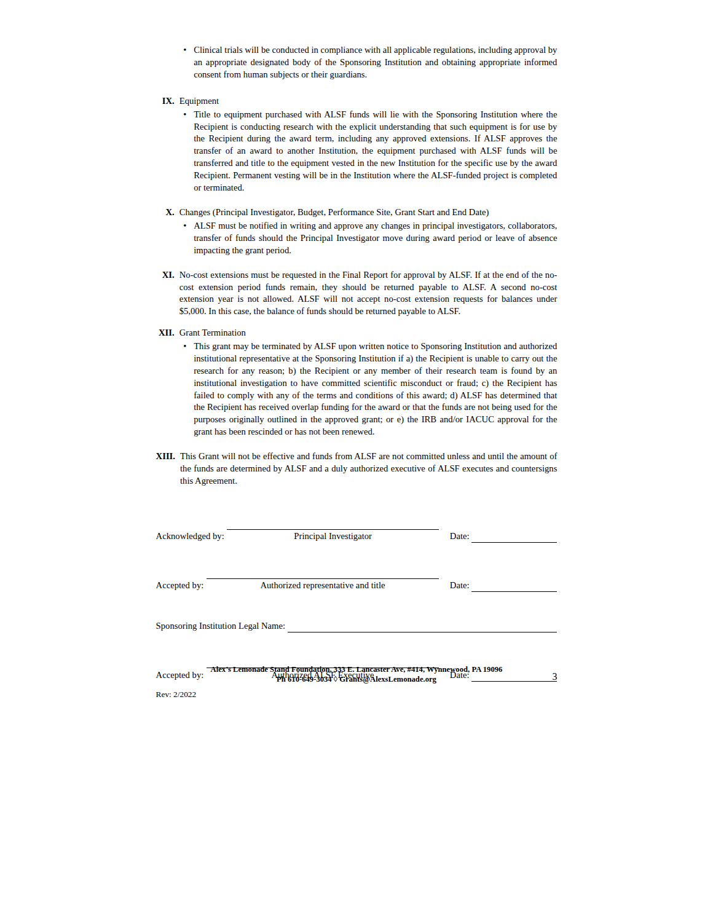Clinical trials will be conducted in compliance with all applicable regulations, including approval by an appropriate designated body of the Sponsoring Institution and obtaining appropriate informed consent from human subjects or their guardians.
IX.
Equipment
Title to equipment purchased with ALSF funds will lie with the Sponsoring Institution where the Recipient is conducting research with the explicit understanding that such equipment is for use by the Recipient during the award term, including any approved extensions. If ALSF approves the transfer of an award to another Institution, the equipment purchased with ALSF funds will be transferred and title to the equipment vested in the new Institution for the specific use by the award Recipient. Permanent vesting will be in the Institution where the ALSF-funded project is completed or terminated.
X.
Changes (Principal Investigator, Budget, Performance Site, Grant Start and End Date)
ALSF must be notified in writing and approve any changes in principal investigators, collaborators, transfer of funds should the Principal Investigator move during award period or leave of absence impacting the grant period.
XI.
No-cost extensions must be requested in the Final Report for approval by ALSF. If at the end of the no-cost extension period funds remain, they should be returned payable to ALSF. A second no-cost extension year is not allowed. ALSF will not accept no-cost extension requests for balances under $5,000. In this case, the balance of funds should be returned payable to ALSF.
XII.
Grant Termination
This grant may be terminated by ALSF upon written notice to Sponsoring Institution and authorized institutional representative at the Sponsoring Institution if a) the Recipient is unable to carry out the research for any reason; b) the Recipient or any member of their research team is found by an institutional investigation to have committed scientific misconduct or fraud; c) the Recipient has failed to comply with any of the terms and conditions of this award; d) ALSF has determined that the Recipient has received overlap funding for the award or that the funds are not being used for the purposes originally outlined in the approved grant; or e) the IRB and/or IACUC approval for the grant has been rescinded or has not been renewed.
XIII.
This Grant will not be effective and funds from ALSF are not committed unless and until the amount of the funds are determined by ALSF and a duly authorized executive of ALSF executes and countersigns this Agreement.
Acknowledged by:
Principal Investigator
Date:
Accepted by:
Authorized representative and title
Date:
Sponsoring Institution Legal Name:
Accepted by:
Authorized ALSF Executive
Date:
Alex’s Lemonade Stand Foundation, 333 E. Lancaster Ave, #414, Wynnewood, PA 19096
Ph 610-649-3034 ◊ Grants@AlexsLemonade.org
3
Rev: 2/2022